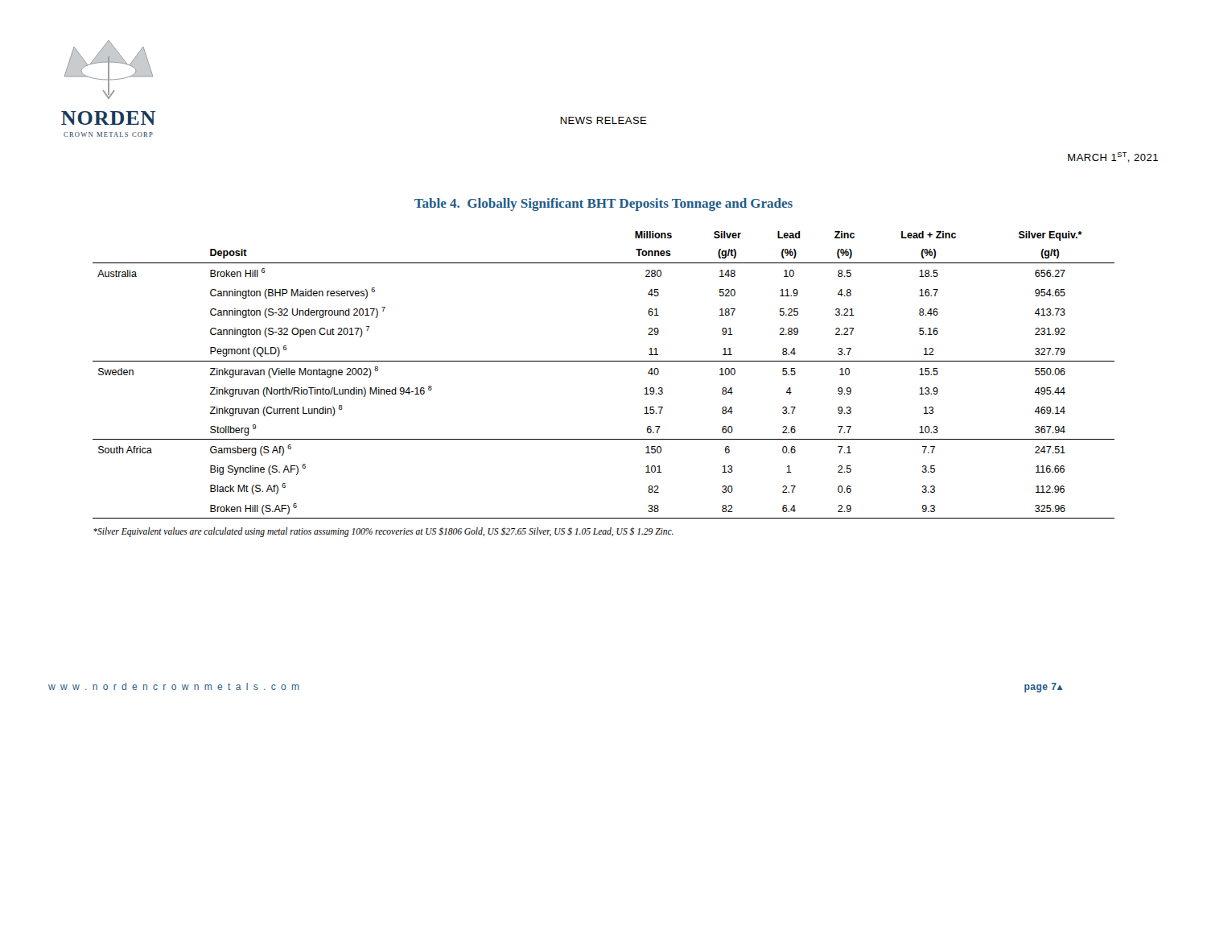NORDEN
CROWN METALS CORP
NEWS RELEASE
MARCH 1ST, 2021
Table 4. Globally Significant BHT Deposits Tonnage and Grades
| | | Millions | Silver | Lead | Zinc | Lead + Zinc | Silver Equiv.* |
| --- | --- | --- | --- | --- | --- | --- | --- |
| | Deposit | Tonnes | (g/t) | (%) | (%) | (%) | (g/t) |
| Australia | Broken Hill 6 | 280 | 148 | 10 | 8.5 | 18.5 | 656.27 |
| | Cannington (BHP Maiden reserves) 6 | 45 | 520 | 11.9 | 4.8 | 16.7 | 954.65 |
| | Cannington (S-32 Underground 2017) 7 | 61 | 187 | 5.25 | 3.21 | 8.46 | 413.73 |
| | Cannington (S-32 Open Cut 2017) 7 | 29 | 91 | 2.89 | 2.27 | 5.16 | 231.92 |
| | Pegmont (QLD) 6 | 11 | 11 | 8.4 | 3.7 | 12 | 327.79 |
| Sweden | Zinkguravan (Vielle Montagne 2002) 8 | 40 | 100 | 5.5 | 10 | 15.5 | 550.06 |
| | Zinkgruvan (North/RioTinto/Lundin) Mined 94-16 8 | 19.3 | 84 | 4 | 9.9 | 13.9 | 495.44 |
| | Zinkgruvan (Current Lundin) 8 | 15.7 | 84 | 3.7 | 9.3 | 13 | 469.14 |
| | Stollberg 9 | 6.7 | 60 | 2.6 | 7.7 | 10.3 | 367.94 |
| South Africa | Gamsberg (S Af) 6 | 150 | 6 | 0.6 | 7.1 | 7.7 | 247.51 |
| | Big Syncline (S. AF) 6 | 101 | 13 | 1 | 2.5 | 3.5 | 116.66 |
| | Black Mt (S. Af) 6 | 82 | 30 | 2.7 | 0.6 | 3.3 | 112.96 |
| | Broken Hill (S.AF) 6 | 38 | 82 | 6.4 | 2.9 | 9.3 | 325.96 |
*Silver Equivalent values are calculated using metal ratios assuming 100% recoveries at US $1806 Gold, US $27.65 Silver, US $ 1.05 Lead, US $ 1.29 Zinc.
w w w . n o r d e n c r o w n m e t a l s . c o m
page 7▴